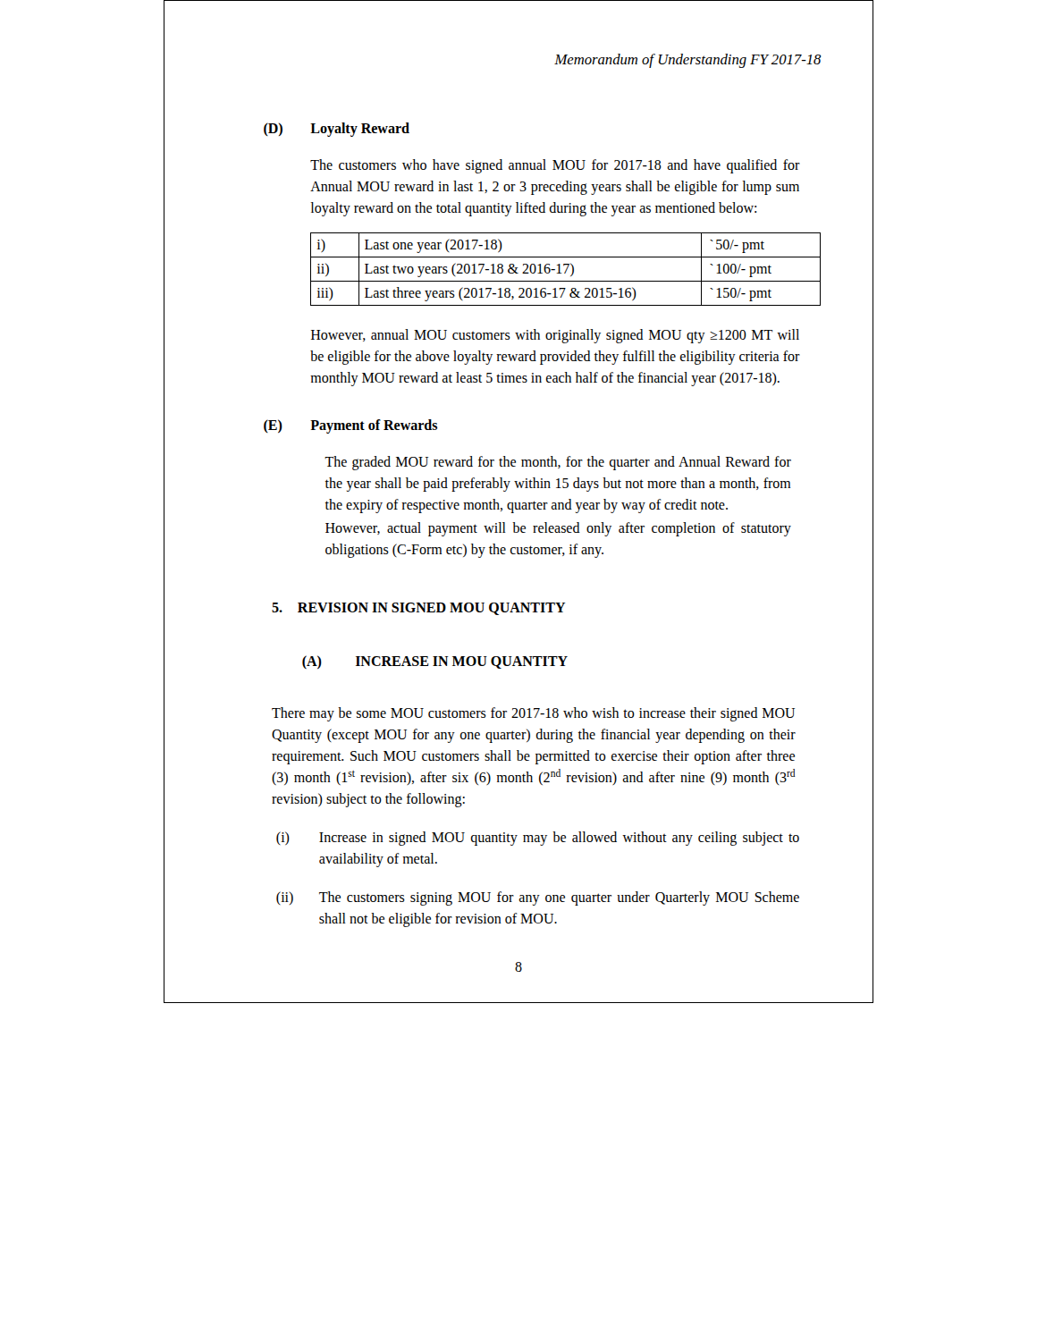Memorandum of Understanding FY 2017-18
(D) Loyalty Reward
The customers who have signed annual MOU for 2017-18 and have qualified for Annual MOU reward in last 1, 2 or 3 preceding years shall be eligible for lump sum loyalty reward on the total quantity lifted during the year as mentioned below:
| i) | Last one year (2017-18) | ` 50/- pmt |
| ii) | Last two years (2017-18 & 2016-17) | ` 100/- pmt |
| iii) | Last three years (2017-18, 2016-17 & 2015-16) | ` 150/- pmt |
However, annual MOU customers with originally signed MOU qty ≥1200 MT will be eligible for the above loyalty reward provided they fulfill the eligibility criteria for monthly MOU reward at least 5 times in each half of the financial year (2017-18).
(E) Payment of Rewards
The graded MOU reward for the month, for the quarter and Annual Reward for the year shall be paid preferably within 15 days but not more than a month, from the expiry of respective month, quarter and year by way of credit note.
However, actual payment will be released only after completion of statutory obligations (C-Form etc) by the customer, if any.
5. REVISION IN SIGNED MOU QUANTITY
(A) INCREASE IN MOU QUANTITY
There may be some MOU customers for 2017-18 who wish to increase their signed MOU Quantity (except MOU for any one quarter) during the financial year depending on their requirement. Such MOU customers shall be permitted to exercise their option after three (3) month (1st revision), after six (6) month (2nd revision) and after nine (9) month (3rd revision) subject to the following:
(i) Increase in signed MOU quantity may be allowed without any ceiling subject to availability of metal.
(ii) The customers signing MOU for any one quarter under Quarterly MOU Scheme shall not be eligible for revision of MOU.
8